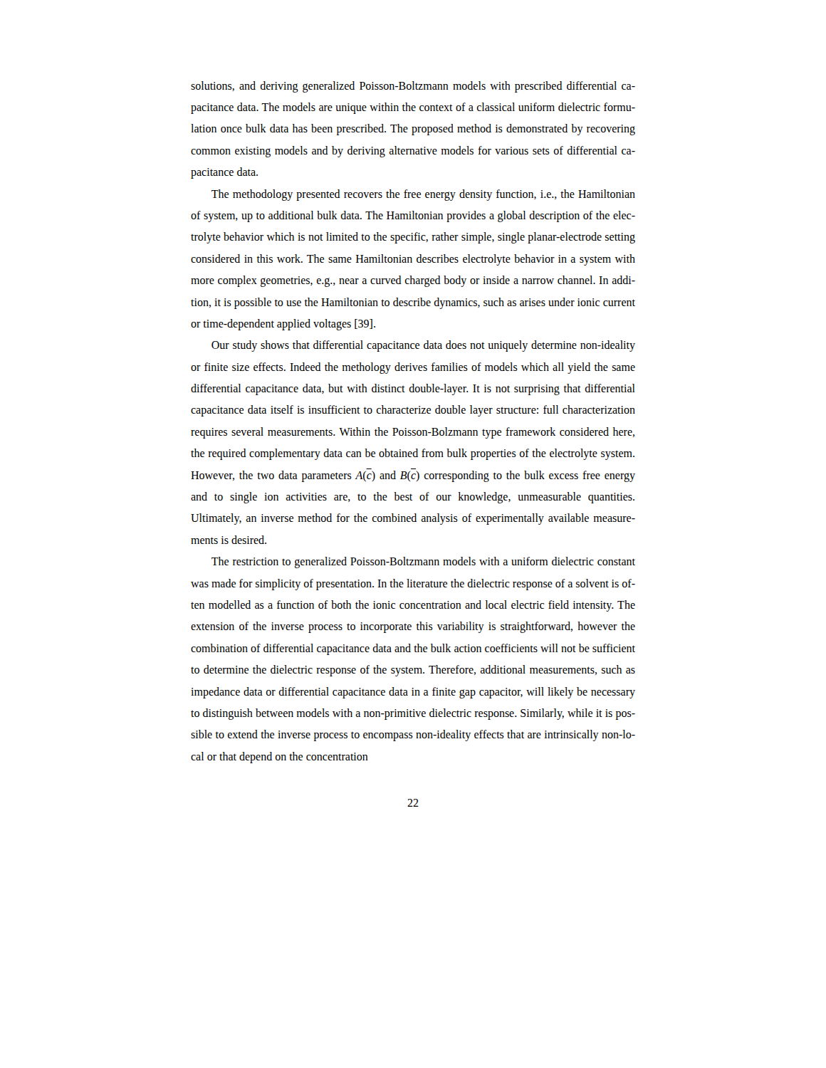solutions, and deriving generalized Poisson-Boltzmann models with prescribed differential capacitance data. The models are unique within the context of a classical uniform dielectric formulation once bulk data has been prescribed. The proposed method is demonstrated by recovering common existing models and by deriving alternative models for various sets of differential capacitance data.
The methodology presented recovers the free energy density function, i.e., the Hamiltonian of system, up to additional bulk data. The Hamiltonian provides a global description of the electrolyte behavior which is not limited to the specific, rather simple, single planar-electrode setting considered in this work. The same Hamiltonian describes electrolyte behavior in a system with more complex geometries, e.g., near a curved charged body or inside a narrow channel. In addition, it is possible to use the Hamiltonian to describe dynamics, such as arises under ionic current or time-dependent applied voltages [39].
Our study shows that differential capacitance data does not uniquely determine non-ideality or finite size effects. Indeed the methology derives families of models which all yield the same differential capacitance data, but with distinct double-layer. It is not surprising that differential capacitance data itself is insufficient to characterize double layer structure: full characterization requires several measurements. Within the Poisson-Bolzmann type framework considered here, the required complementary data can be obtained from bulk properties of the electrolyte system. However, the two data parameters A(c) and B(c) corresponding to the bulk excess free energy and to single ion activities are, to the best of our knowledge, unmeasurable quantities. Ultimately, an inverse method for the combined analysis of experimentally available measurements is desired.
The restriction to generalized Poisson-Boltzmann models with a uniform dielectric constant was made for simplicity of presentation. In the literature the dielectric response of a solvent is often modelled as a function of both the ionic concentration and local electric field intensity. The extension of the inverse process to incorporate this variability is straightforward, however the combination of differential capacitance data and the bulk action coefficients will not be sufficient to determine the dielectric response of the system. Therefore, additional measurements, such as impedance data or differential capacitance data in a finite gap capacitor, will likely be necessary to distinguish between models with a non-primitive dielectric response. Similarly, while it is possible to extend the inverse process to encompass non-ideality effects that are intrinsically non-local or that depend on the concentration
22